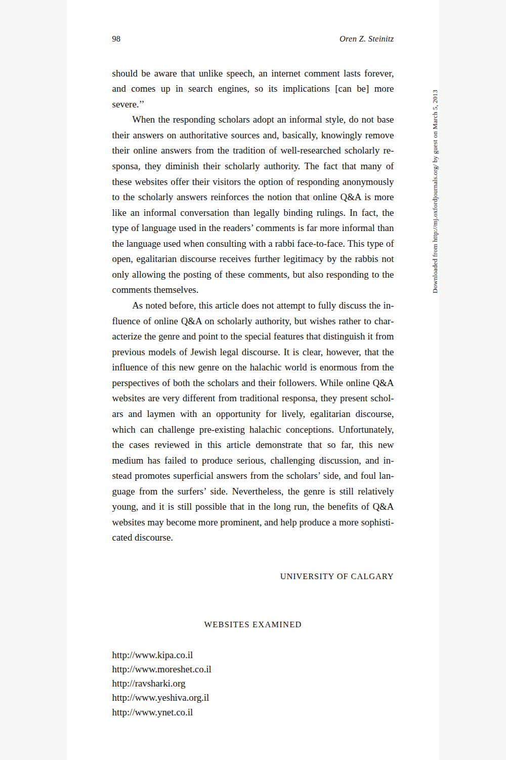98 Oren Z. Steinitz
should be aware that unlike speech, an internet comment lasts forever, and comes up in search engines, so its implications [can be] more severe.’’
When the responding scholars adopt an informal style, do not base their answers on authoritative sources and, basically, knowingly remove their online answers from the tradition of well-researched scholarly responsa, they diminish their scholarly authority. The fact that many of these websites offer their visitors the option of responding anonymously to the scholarly answers reinforces the notion that online Q&A is more like an informal conversation than legally binding rulings. In fact, the type of language used in the readers’ comments is far more informal than the language used when consulting with a rabbi face-to-face. This type of open, egalitarian discourse receives further legitimacy by the rabbis not only allowing the posting of these comments, but also responding to the comments themselves.
As noted before, this article does not attempt to fully discuss the influence of online Q&A on scholarly authority, but wishes rather to characterize the genre and point to the special features that distinguish it from previous models of Jewish legal discourse. It is clear, however, that the influence of this new genre on the halachic world is enormous from the perspectives of both the scholars and their followers. While online Q&A websites are very different from traditional responsa, they present scholars and laymen with an opportunity for lively, egalitarian discourse, which can challenge pre-existing halachic conceptions. Unfortunately, the cases reviewed in this article demonstrate that so far, this new medium has failed to produce serious, challenging discussion, and instead promotes superficial answers from the scholars’ side, and foul language from the surfers’ side. Nevertheless, the genre is still relatively young, and it is still possible that in the long run, the benefits of Q&A websites may become more prominent, and help produce a more sophisticated discourse.
University of Calgary
Websites Examined
http://www.kipa.co.il
http://www.moreshet.co.il
http://ravsharki.org
http://www.yeshiva.org.il
http://www.ynet.co.il
Downloaded from http://mj.oxfordjournals.org/ by guest on March 5, 2013